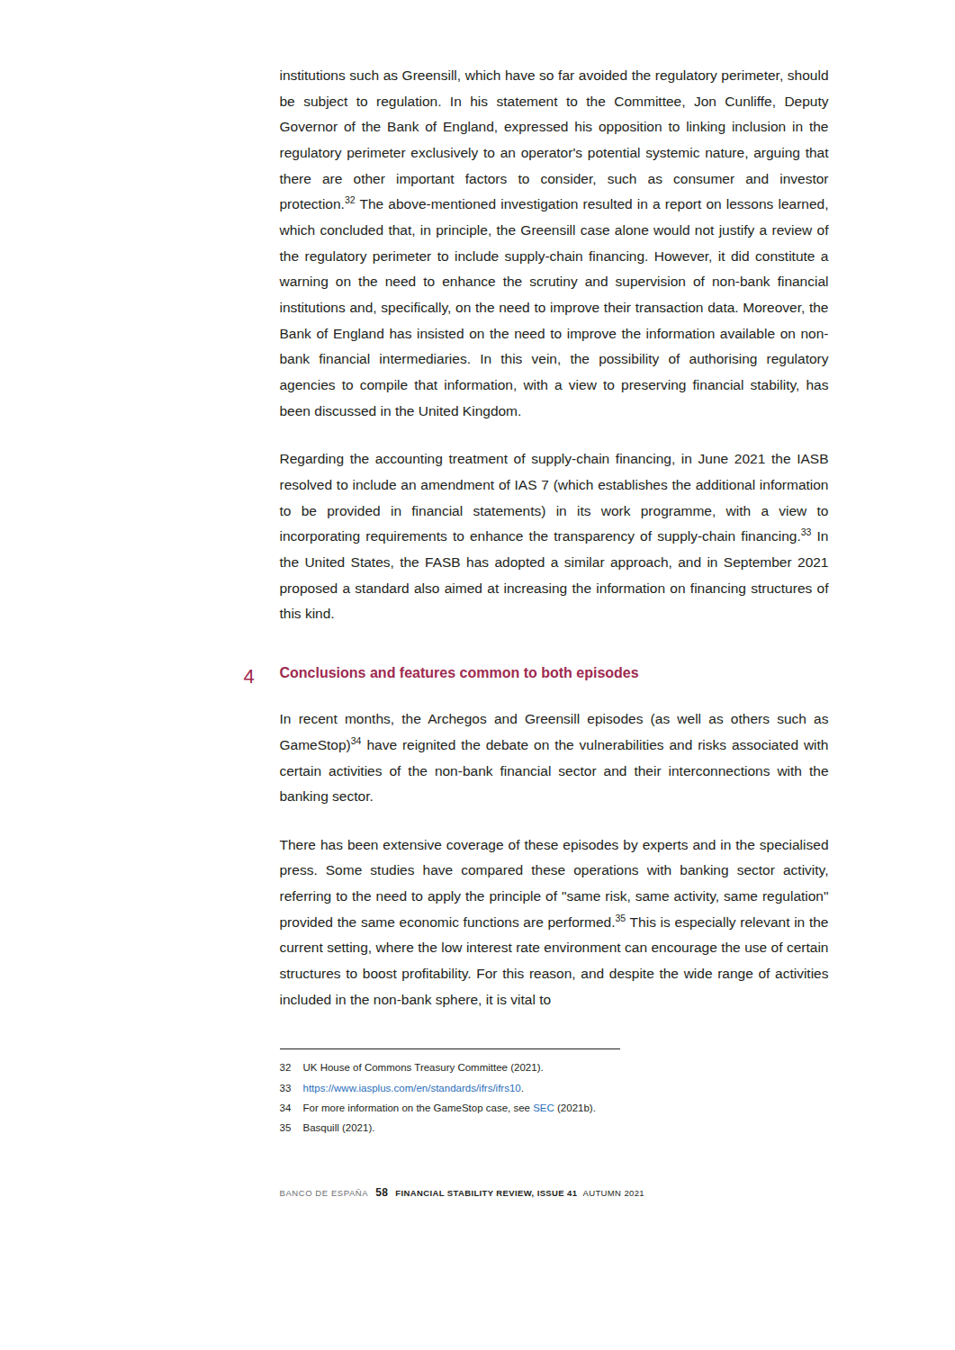institutions such as Greensill, which have so far avoided the regulatory perimeter, should be subject to regulation. In his statement to the Committee, Jon Cunliffe, Deputy Governor of the Bank of England, expressed his opposition to linking inclusion in the regulatory perimeter exclusively to an operator's potential systemic nature, arguing that there are other important factors to consider, such as consumer and investor protection.32 The above-mentioned investigation resulted in a report on lessons learned, which concluded that, in principle, the Greensill case alone would not justify a review of the regulatory perimeter to include supply-chain financing. However, it did constitute a warning on the need to enhance the scrutiny and supervision of non-bank financial institutions and, specifically, on the need to improve their transaction data. Moreover, the Bank of England has insisted on the need to improve the information available on non-bank financial intermediaries. In this vein, the possibility of authorising regulatory agencies to compile that information, with a view to preserving financial stability, has been discussed in the United Kingdom.
Regarding the accounting treatment of supply-chain financing, in June 2021 the IASB resolved to include an amendment of IAS 7 (which establishes the additional information to be provided in financial statements) in its work programme, with a view to incorporating requirements to enhance the transparency of supply-chain financing.33 In the United States, the FASB has adopted a similar approach, and in September 2021 proposed a standard also aimed at increasing the information on financing structures of this kind.
4 Conclusions and features common to both episodes
In recent months, the Archegos and Greensill episodes (as well as others such as GameStop)34 have reignited the debate on the vulnerabilities and risks associated with certain activities of the non-bank financial sector and their interconnections with the banking sector.
There has been extensive coverage of these episodes by experts and in the specialised press. Some studies have compared these operations with banking sector activity, referring to the need to apply the principle of "same risk, same activity, same regulation" provided the same economic functions are performed.35 This is especially relevant in the current setting, where the low interest rate environment can encourage the use of certain structures to boost profitability. For this reason, and despite the wide range of activities included in the non-bank sphere, it is vital to
UK House of Commons Treasury Committee (2021).
https://www.iasplus.com/en/standards/ifrs/ifrs10.
For more information on the GameStop case, see SEC (2021b).
Basquill (2021).
BANCO DE ESPAÑA 58 FINANCIAL STABILITY REVIEW, ISSUE 41 AUTUMN 2021